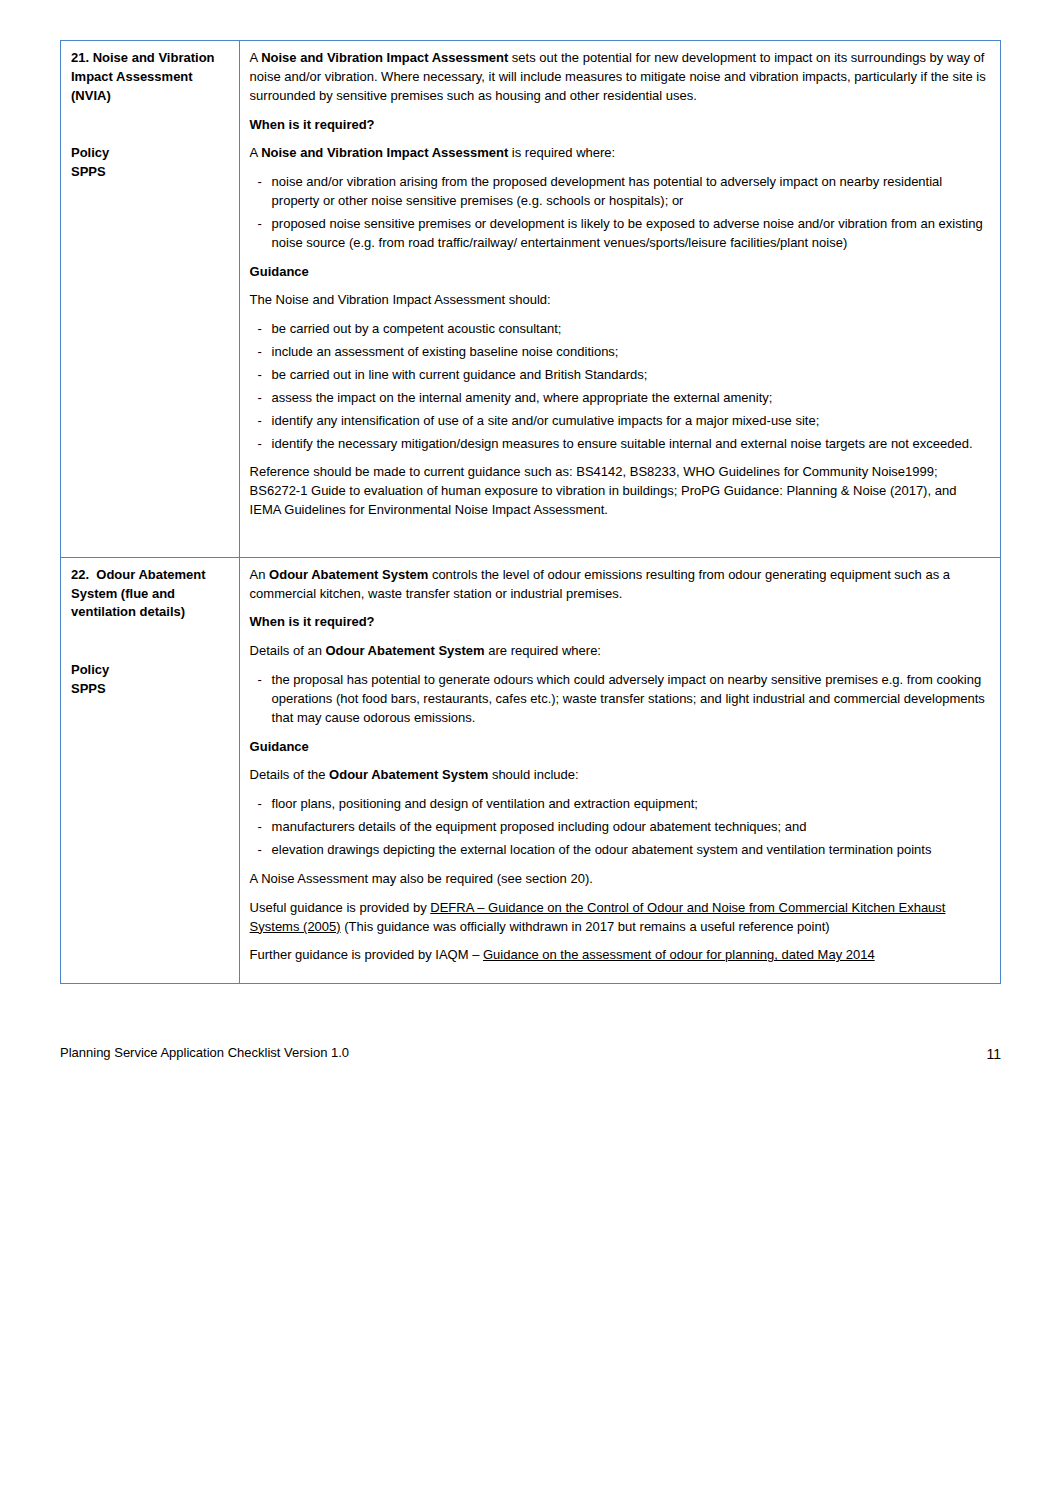| 21. Noise and Vibration Impact Assessment (NVIA) Policy SPPS | A Noise and Vibration Impact Assessment sets out the potential for new development to impact on its surroundings by way of noise and/or vibration. Where necessary, it will include measures to mitigate noise and vibration impacts, particularly if the site is surrounded by sensitive premises such as housing and other residential uses. When is it required? A Noise and Vibration Impact Assessment is required where: noise and/or vibration arising from the proposed development has potential to adversely impact on nearby residential property or other noise sensitive premises (e.g. schools or hospitals); or proposed noise sensitive premises or development is likely to be exposed to adverse noise and/or vibration from an existing noise source (e.g. from road traffic/railway/ entertainment venues/sports/leisure facilities/plant noise) Guidance The Noise and Vibration Impact Assessment should: be carried out by a competent acoustic consultant; include an assessment of existing baseline noise conditions; be carried out in line with current guidance and British Standards; assess the impact on the internal amenity and, where appropriate the external amenity; identify any intensification of use of a site and/or cumulative impacts for a major mixed-use site; identify the necessary mitigation/design measures to ensure suitable internal and external noise targets are not exceeded. Reference should be made to current guidance such as: BS4142, BS8233, WHO Guidelines for Community Noise1999; BS6272-1 Guide to evaluation of human exposure to vibration in buildings; ProPG Guidance: Planning & Noise (2017), and IEMA Guidelines for Environmental Noise Impact Assessment. |
| 22. Odour Abatement System (flue and ventilation details) Policy SPPS | An Odour Abatement System controls the level of odour emissions resulting from odour generating equipment such as a commercial kitchen, waste transfer station or industrial premises. When is it required? Details of an Odour Abatement System are required where: the proposal has potential to generate odours which could adversely impact on nearby sensitive premises e.g. from cooking operations (hot food bars, restaurants, cafes etc.); waste transfer stations; and light industrial and commercial developments that may cause odorous emissions. Guidance Details of the Odour Abatement System should include: floor plans, positioning and design of ventilation and extraction equipment; manufacturers details of the equipment proposed including odour abatement techniques; and elevation drawings depicting the external location of the odour abatement system and ventilation termination points A Noise Assessment may also be required (see section 20). Useful guidance is provided by DEFRA – Guidance on the Control of Odour and Noise from Commercial Kitchen Exhaust Systems (2005) (This guidance was officially withdrawn in 2017 but remains a useful reference point) Further guidance is provided by IAQM – Guidance on the assessment of odour for planning, dated May 2014 |
Planning Service Application Checklist Version 1.0
11